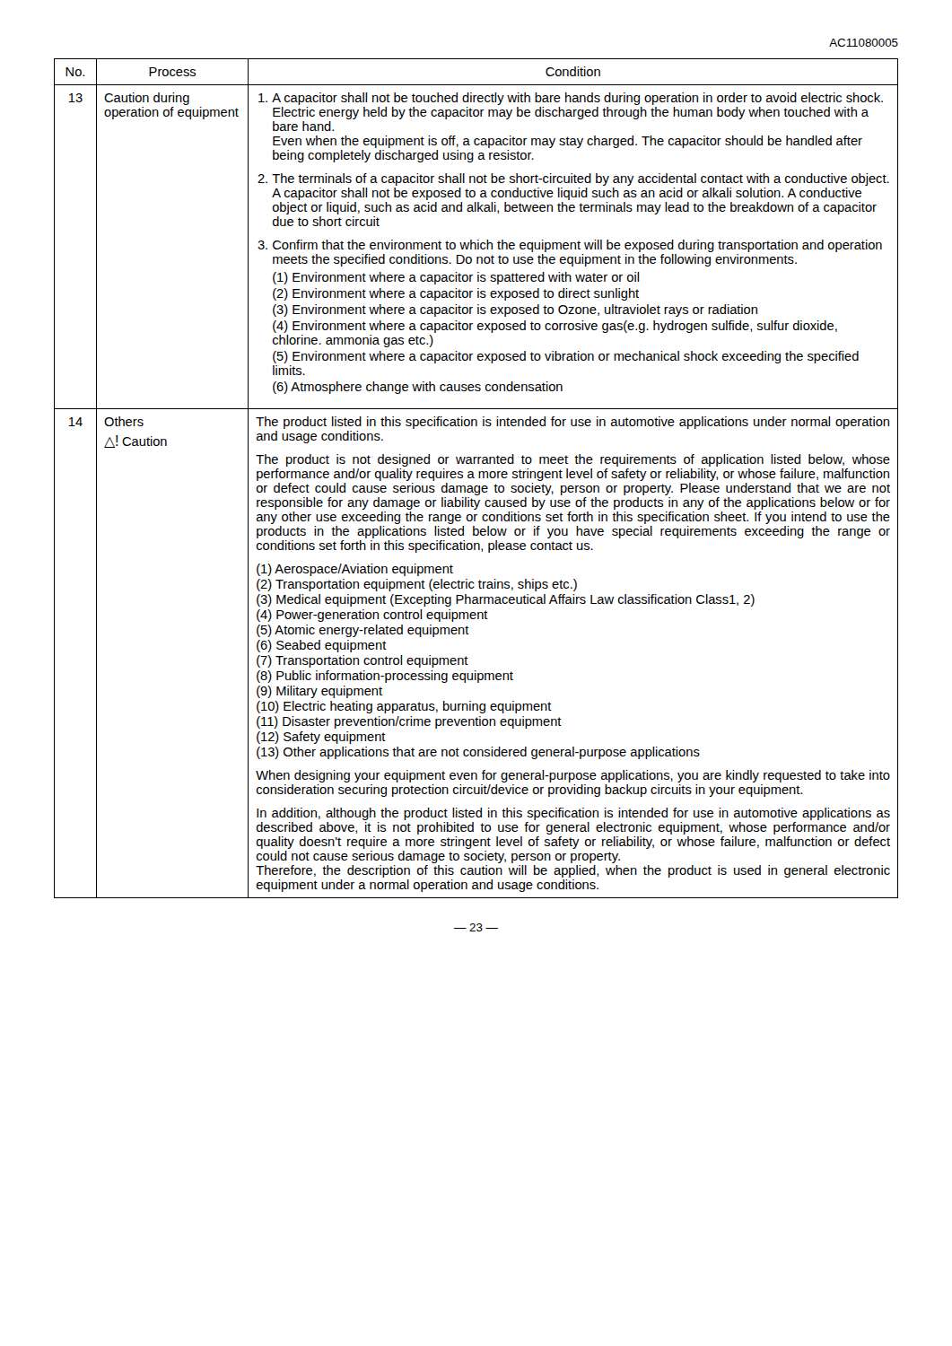AC11080005
| No. | Process | Condition |
| --- | --- | --- |
| 13 | Caution during operation of equipment | A capacitor shall not be touched directly with bare hands during operation in order to avoid electric shock. Electric energy held by the capacitor may be discharged through the human body when touched with a bare hand. Even when the equipment is off, a capacitor may stay charged. The capacitor should be handled after being completely discharged using a resistor. The terminals of a capacitor shall not be short-circuited by any accidental contact with a conductive object. A capacitor shall not be exposed to a conductive liquid such as an acid or alkali solution. A conductive object or liquid, such as acid and alkali, between the terminals may lead to the breakdown of a capacitor due to short circuit Confirm that the environment to which the equipment will be exposed during transportation and operation meets the specified conditions. Do not to use the equipment in the following environments. (1) Environment where a capacitor is spattered with water or oil (2) Environment where a capacitor is exposed to direct sunlight (3) Environment where a capacitor is exposed to Ozone, ultraviolet rays or radiation (4) Environment where a capacitor exposed to corrosive gas(e.g. hydrogen sulfide, sulfur dioxide, chlorine. ammonia gas etc.) (5) Environment where a capacitor exposed to vibration or mechanical shock exceeding the specified limits. (6) Atmosphere change with causes condensation |
| 14 | Others △! Caution | The product listed in this specification is intended for use in automotive applications under normal operation and usage conditions. The product is not designed or warranted to meet the requirements of application listed below, whose performance and/or quality requires a more stringent level of safety or reliability, or whose failure, malfunction or defect could cause serious damage to society, person or property. Please understand that we are not responsible for any damage or liability caused by use of the products in any of the applications below or for any other use exceeding the range or conditions set forth in this specification sheet. If you intend to use the products in the applications listed below or if you have special requirements exceeding the range or conditions set forth in this specification, please contact us. (1) Aerospace/Aviation equipment (2) Transportation equipment (electric trains, ships etc.) (3) Medical equipment (Excepting Pharmaceutical Affairs Law classification Class1, 2) (4) Power-generation control equipment (5) Atomic energy-related equipment (6) Seabed equipment (7) Transportation control equipment (8) Public information-processing equipment (9) Military equipment (10) Electric heating apparatus, burning equipment (11) Disaster prevention/crime prevention equipment (12) Safety equipment (13) Other applications that are not considered general-purpose applications When designing your equipment even for general-purpose applications, you are kindly requested to take into consideration securing protection circuit/device or providing backup circuits in your equipment. In addition, although the product listed in this specification is intended for use in automotive applications as described above, it is not prohibited to use for general electronic equipment, whose performance and/or quality doesn't require a more stringent level of safety or reliability, or whose failure, malfunction or defect could not cause serious damage to society, person or property. Therefore, the description of this caution will be applied, when the product is used in general electronic equipment under a normal operation and usage conditions. |
— 23 —